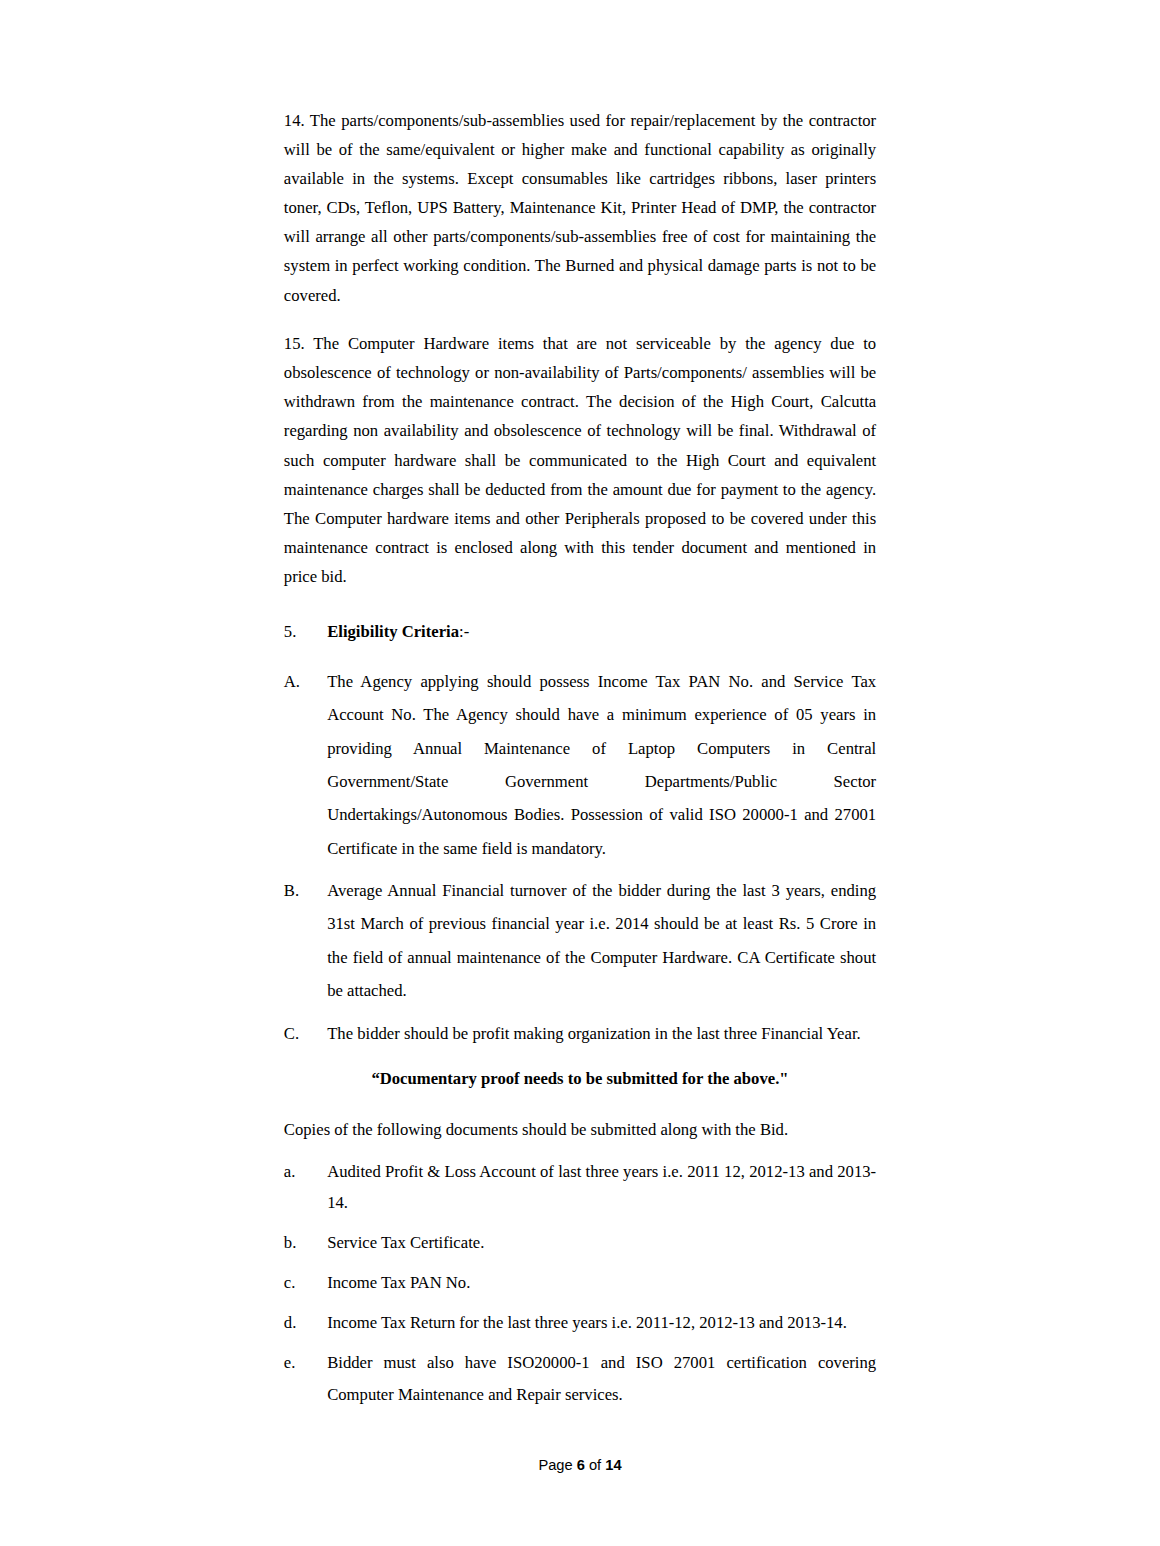14. The parts/components/sub-assemblies used for repair/replacement by the contractor will be of the same/equivalent or higher make and functional capability as originally available in the systems. Except consumables like cartridges ribbons, laser printers toner, CDs, Teflon, UPS Battery, Maintenance Kit, Printer Head of DMP, the contractor will arrange all other parts/components/sub-assemblies free of cost for maintaining the system in perfect working condition. The Burned and physical damage parts is not to be covered.
15. The Computer Hardware items that are not serviceable by the agency due to obsolescence of technology or non-availability of Parts/components/ assemblies will be withdrawn from the maintenance contract. The decision of the High Court, Calcutta regarding non availability and obsolescence of technology will be final. Withdrawal of such computer hardware shall be communicated to the High Court and equivalent maintenance charges shall be deducted from the amount due for payment to the agency. The Computer hardware items and other Peripherals proposed to be covered under this maintenance contract is enclosed along with this tender document and mentioned in price bid.
5. Eligibility Criteria:-
A. The Agency applying should possess Income Tax PAN No. and Service Tax Account No. The Agency should have a minimum experience of 05 years in providing Annual Maintenance of Laptop Computers in Central Government/State Government Departments/Public Sector Undertakings/Autonomous Bodies. Possession of valid ISO 20000-1 and 27001 Certificate in the same field is mandatory.
B. Average Annual Financial turnover of the bidder during the last 3 years, ending 31st March of previous financial year i.e. 2014 should be at least Rs. 5 Crore in the field of annual maintenance of the Computer Hardware. CA Certificate shout be attached.
C. The bidder should be profit making organization in the last three Financial Year.
“Documentary proof needs to be submitted for the above."
Copies of the following documents should be submitted along with the Bid.
a. Audited Profit & Loss Account of last three years i.e. 2011 12, 2012-13 and 2013-14.
b. Service Tax Certificate.
c. Income Tax PAN No.
d. Income Tax Return for the last three years i.e. 2011-12, 2012-13 and 2013-14.
e. Bidder must also have ISO20000-1 and ISO 27001 certification covering Computer Maintenance and Repair services.
Page 6 of 14